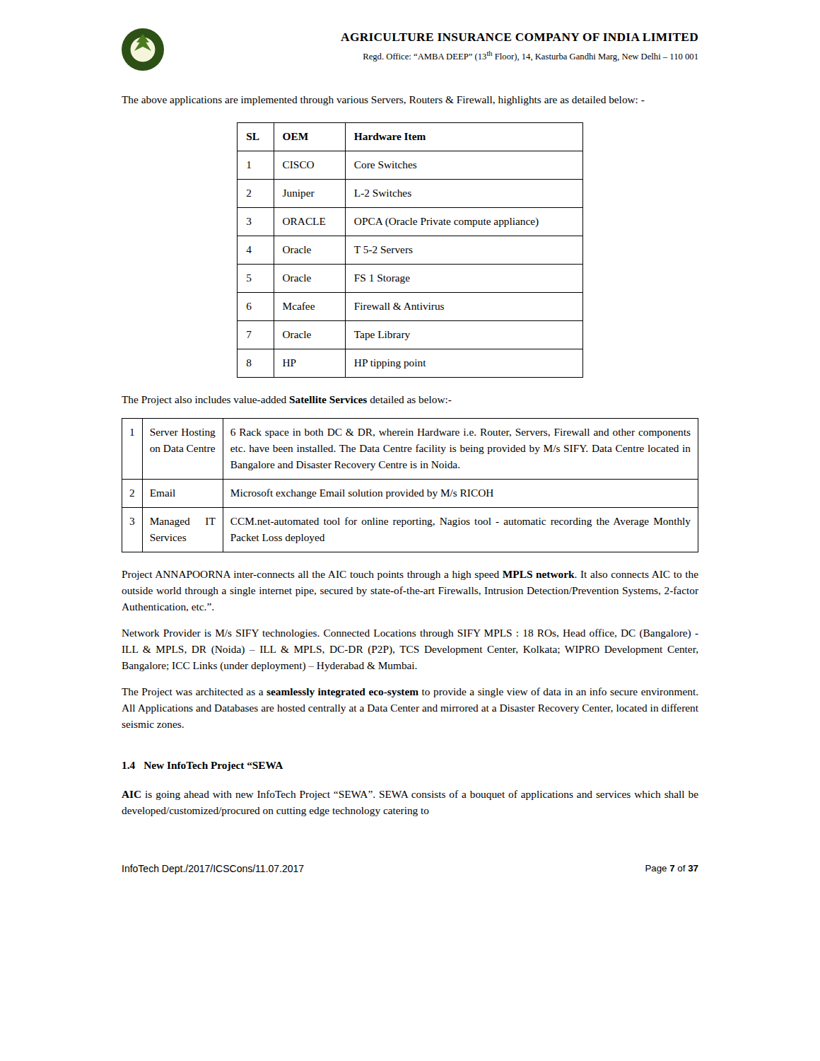AIC
AGRICULTURE INSURANCE COMPANY OF INDIA LIMITED
Regd. Office: “AMBA DEEP” (13th Floor), 14, Kasturba Gandhi Marg, New Delhi – 110 001
The above applications are implemented through various Servers, Routers & Firewall, highlights are as detailed below: -
| SL | OEM | Hardware Item |
| --- | --- | --- |
| 1 | CISCO | Core Switches |
| 2 | Juniper | L-2 Switches |
| 3 | ORACLE | OPCA (Oracle Private compute appliance) |
| 4 | Oracle | T 5-2 Servers |
| 5 | Oracle | FS 1 Storage |
| 6 | Mcafee | Firewall & Antivirus |
| 7 | Oracle | Tape Library |
| 8 | HP | HP tipping point |
The Project also includes value-added Satellite Services detailed as below:-
| 1 | Server Hosting on Data Centre | 6 Rack space in both DC & DR, wherein Hardware i.e. Router, Servers, Firewall and other components etc. have been installed. The Data Centre facility is being provided by M/s SIFY. Data Centre located in Bangalore and Disaster Recovery Centre is in Noida. |
| 2 | Email | Microsoft exchange Email solution provided by M/s RICOH |
| 3 | Managed IT Services | CCM.net-automated tool for online reporting, Nagios tool - automatic recording the Average Monthly Packet Loss deployed |
Project ANNAPOORNA inter-connects all the AIC touch points through a high speed MPLS network. It also connects AIC to the outside world through a single internet pipe, secured by state-of-the-art Firewalls, Intrusion Detection/Prevention Systems, 2-factor Authentication, etc.”.
Network Provider is M/s SIFY technologies. Connected Locations through SIFY MPLS : 18 ROs, Head office, DC (Bangalore) - ILL & MPLS, DR (Noida) – ILL & MPLS, DC-DR (P2P), TCS Development Center, Kolkata; WIPRO Development Center, Bangalore; ICC Links (under deployment) – Hyderabad & Mumbai.
The Project was architected as a seamlessly integrated eco-system to provide a single view of data in an info secure environment. All Applications and Databases are hosted centrally at a Data Center and mirrored at a Disaster Recovery Center, located in different seismic zones.
1.4 New InfoTech Project “SEWA
AIC is going ahead with new InfoTech Project “SEWA”. SEWA consists of a bouquet of applications and services which shall be developed/customized/procured on cutting edge technology catering to
InfoTech Dept./2017/ICSCons/11.07.2017
Page 7 of 37